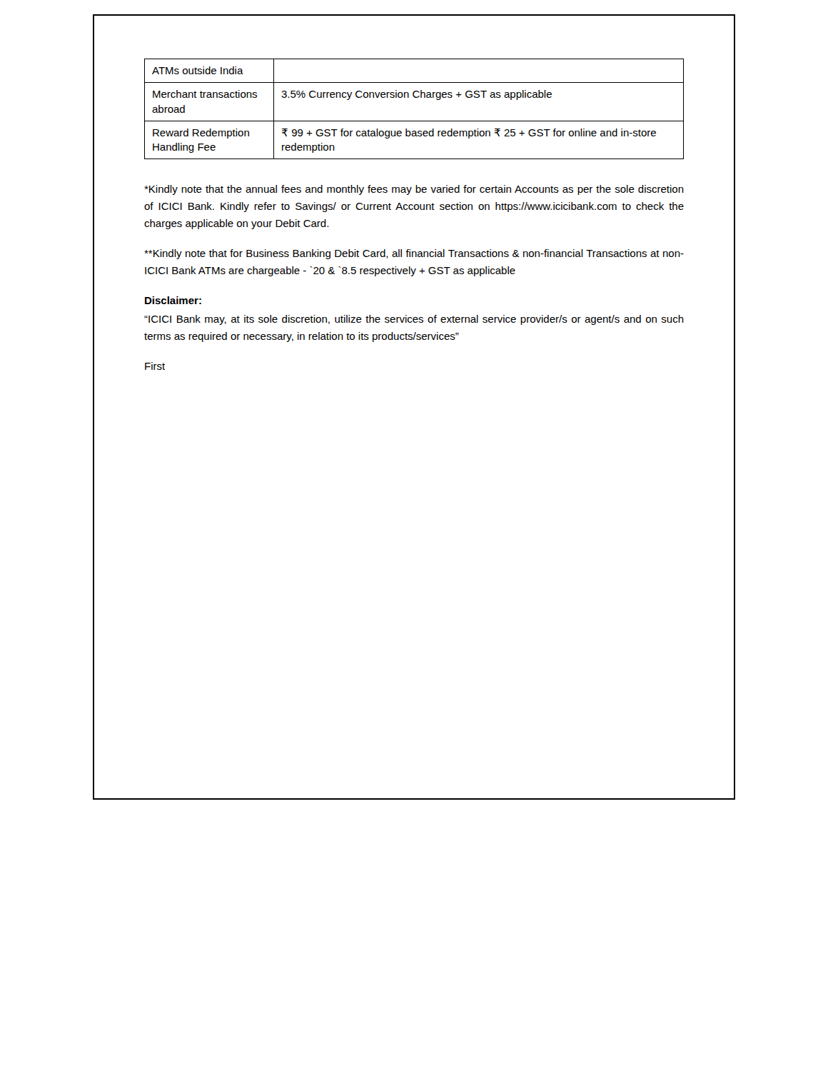| ATMs outside India | |
| Merchant transactions abroad | 3.5% Currency Conversion Charges + GST as applicable |
| Reward Redemption Handling Fee | ₹ 99 + GST for catalogue based redemption ₹ 25 + GST for online and in-store redemption |
*Kindly note that the annual fees and monthly fees may be varied for certain Accounts as per the sole discretion of ICICI Bank. Kindly refer to Savings/ or Current Account section on https://www.icicibank.com to check the charges applicable on your Debit Card.
**Kindly note that for Business Banking Debit Card, all financial Transactions & non-financial Transactions at non-ICICI Bank ATMs are chargeable - `20 & `8.5 respectively + GST as applicable
Disclaimer:
“ICICI Bank may, at its sole discretion, utilize the services of external service provider/s or agent/s and on such terms as required or necessary, in relation to its products/services”
First